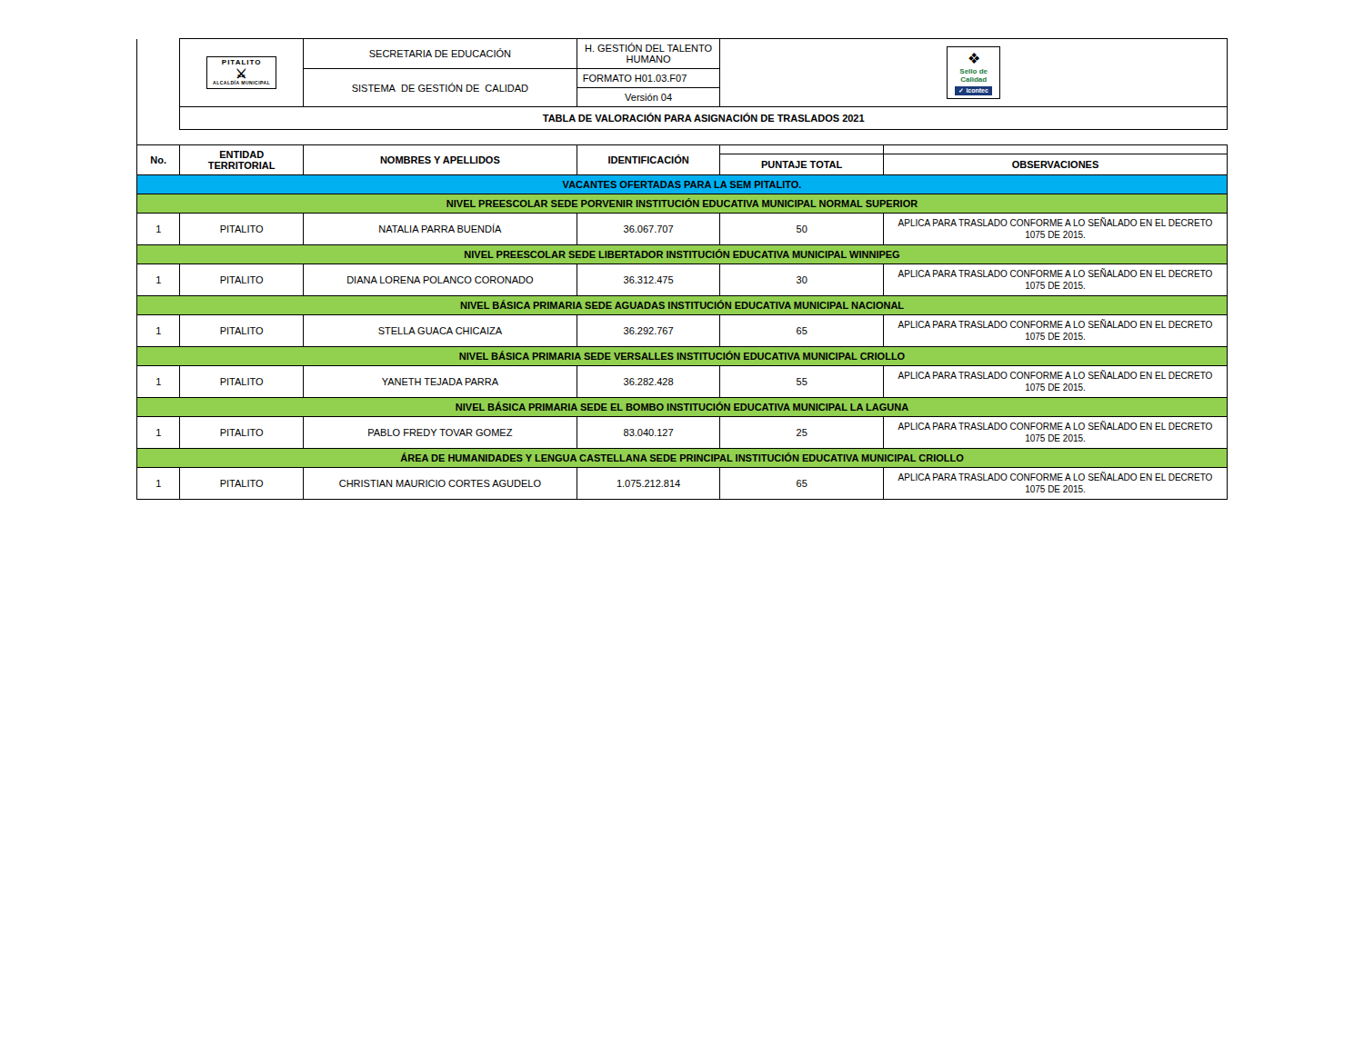| | PITALITO ⚔ ALCALDÍA MUNICIPAL | SECRETARIA DE EDUCACIÓN | H. GESTIÓN DEL TALENTO HUMANO | ❖ Sello de Calidad ✓ icontec |
| SISTEMA DE GESTIÓN DE CALIDAD | FORMATO H01.03.F07 |
| Versión 04 |
| | TABLA DE VALORACIÓN PARA ASIGNACIÓN DE TRASLADOS 2021 |
| No. | ENTIDAD TERRITORIAL | NOMBRES Y APELLIDOS | IDENTIFICACIÓN | | |
| PUNTAJE TOTAL | OBSERVACIONES |
| VACANTES OFERTADAS PARA LA SEM PITALITO. |
| NIVEL PREESCOLAR SEDE PORVENIR INSTITUCIÓN EDUCATIVA MUNICIPAL NORMAL SUPERIOR |
| 1 | PITALITO | NATALIA PARRA BUENDÍA | 36.067.707 | 50 | APLICA PARA TRASLADO CONFORME A LO SEÑALADO EN EL DECRETO 1075 DE 2015. |
| NIVEL PREESCOLAR SEDE LIBERTADOR INSTITUCIÓN EDUCATIVA MUNICIPAL WINNIPEG |
| 1 | PITALITO | DIANA LORENA POLANCO CORONADO | 36.312.475 | 30 | APLICA PARA TRASLADO CONFORME A LO SEÑALADO EN EL DECRETO 1075 DE 2015. |
| NIVEL BÁSICA PRIMARIA SEDE AGUADAS INSTITUCIÓN EDUCATIVA MUNICIPAL NACIONAL |
| 1 | PITALITO | STELLA GUACA CHICAIZA | 36.292.767 | 65 | APLICA PARA TRASLADO CONFORME A LO SEÑALADO EN EL DECRETO 1075 DE 2015. |
| NIVEL BÁSICA PRIMARIA SEDE VERSALLES INSTITUCIÓN EDUCATIVA MUNICIPAL CRIOLLO |
| 1 | PITALITO | YANETH TEJADA PARRA | 36.282.428 | 55 | APLICA PARA TRASLADO CONFORME A LO SEÑALADO EN EL DECRETO 1075 DE 2015. |
| NIVEL BÁSICA PRIMARIA SEDE EL BOMBO INSTITUCIÓN EDUCATIVA MUNICIPAL LA LAGUNA |
| 1 | PITALITO | PABLO FREDY TOVAR GOMEZ | 83.040.127 | 25 | APLICA PARA TRASLADO CONFORME A LO SEÑALADO EN EL DECRETO 1075 DE 2015. |
| ÁREA DE HUMANIDADES Y LENGUA CASTELLANA SEDE PRINCIPAL INSTITUCIÓN EDUCATIVA MUNICIPAL CRIOLLO |
| 1 | PITALITO | CHRISTIAN MAURICIO CORTES AGUDELO | 1.075.212.814 | 65 | APLICA PARA TRASLADO CONFORME A LO SEÑALADO EN EL DECRETO 1075 DE 2015. |